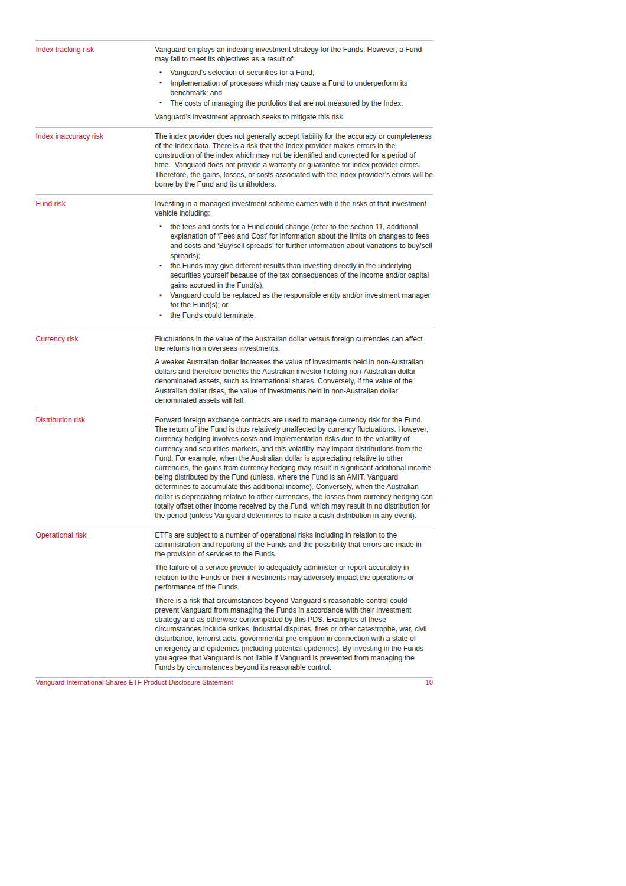| Index tracking risk | Vanguard employs an indexing investment strategy for the Funds. However, a Fund may fail to meet its objectives as a result of: Vanguard’s selection of securities for a Fund; Implementation of processes which may cause a Fund to underperform its benchmark; and The costs of managing the portfolios that are not measured by the Index. Vanguard’s investment approach seeks to mitigate this risk. |
| Index inaccuracy risk | The index provider does not generally accept liability for the accuracy or completeness of the index data. There is a risk that the index provider makes errors in the construction of the index which may not be identified and corrected for a period of time. Vanguard does not provide a warranty or guarantee for index provider errors. Therefore, the gains, losses, or costs associated with the index provider’s errors will be borne by the Fund and its unitholders. |
| Fund risk | Investing in a managed investment scheme carries with it the risks of that investment vehicle including: the fees and costs for a Fund could change (refer to the section 11, additional explanation of ‘Fees and Cost’ for information about the limits on changes to fees and costs and ‘Buy/sell spreads’ for further information about variations to buy/sell spreads); the Funds may give different results than investing directly in the underlying securities yourself because of the tax consequences of the income and/or capital gains accrued in the Fund(s); Vanguard could be replaced as the responsible entity and/or investment manager for the Fund(s); or the Funds could terminate. |
| Currency risk | Fluctuations in the value of the Australian dollar versus foreign currencies can affect the returns from overseas investments. A weaker Australian dollar increases the value of investments held in non-Australian dollars and therefore benefits the Australian investor holding non-Australian dollar denominated assets, such as international shares. Conversely, if the value of the Australian dollar rises, the value of investments held in non-Australian dollar denominated assets will fall. |
| Distribution risk | Forward foreign exchange contracts are used to manage currency risk for the Fund. The return of the Fund is thus relatively unaffected by currency fluctuations. However, currency hedging involves costs and implementation risks due to the volatility of currency and securities markets, and this volatility may impact distributions from the Fund. For example, when the Australian dollar is appreciating relative to other currencies, the gains from currency hedging may result in significant additional income being distributed by the Fund (unless, where the Fund is an AMIT, Vanguard determines to accumulate this additional income). Conversely, when the Australian dollar is depreciating relative to other currencies, the losses from currency hedging can totally offset other income received by the Fund, which may result in no distribution for the period (unless Vanguard determines to make a cash distribution in any event). |
| Operational risk | ETFs are subject to a number of operational risks including in relation to the administration and reporting of the Funds and the possibility that errors are made in the provision of services to the Funds. The failure of a service provider to adequately administer or report accurately in relation to the Funds or their investments may adversely impact the operations or performance of the Funds. There is a risk that circumstances beyond Vanguard’s reasonable control could prevent Vanguard from managing the Funds in accordance with their investment strategy and as otherwise contemplated by this PDS. Examples of these circumstances include strikes, industrial disputes, fires or other catastrophe, war, civil disturbance, terrorist acts, governmental pre-emption in connection with a state of emergency and epidemics (including potential epidemics). By investing in the Funds you agree that Vanguard is not liable if Vanguard is prevented from managing the Funds by circumstances beyond its reasonable control. |
Vanguard International Shares ETF Product Disclosure Statement 10